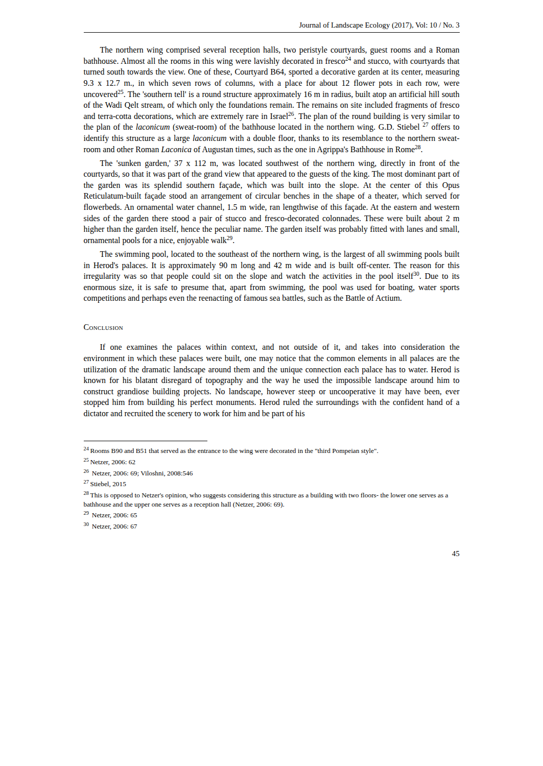Journal of Landscape Ecology (2017), Vol: 10 / No. 3
The northern wing comprised several reception halls, two peristyle courtyards, guest rooms and a Roman bathhouse. Almost all the rooms in this wing were lavishly decorated in fresco24 and stucco, with courtyards that turned south towards the view. One of these, Courtyard B64, sported a decorative garden at its center, measuring 9.3 x 12.7 m., in which seven rows of columns, with a place for about 12 flower pots in each row, were uncovered25. The 'southern tell' is a round structure approximately 16 m in radius, built atop an artificial hill south of the Wadi Qelt stream, of which only the foundations remain. The remains on site included fragments of fresco and terra-cotta decorations, which are extremely rare in Israel26. The plan of the round building is very similar to the plan of the laconicum (sweat-room) of the bathhouse located in the northern wing. G.D. Stiebel 27 offers to identify this structure as a large laconicum with a double floor, thanks to its resemblance to the northern sweat-room and other Roman Laconica of Augustan times, such as the one in Agrippa's Bathhouse in Rome28.
The 'sunken garden,' 37 x 112 m, was located southwest of the northern wing, directly in front of the courtyards, so that it was part of the grand view that appeared to the guests of the king. The most dominant part of the garden was its splendid southern façade, which was built into the slope. At the center of this Opus Reticulatum-built façade stood an arrangement of circular benches in the shape of a theater, which served for flowerbeds. An ornamental water channel, 1.5 m wide, ran lengthwise of this façade. At the eastern and western sides of the garden there stood a pair of stucco and fresco-decorated colonnades. These were built about 2 m higher than the garden itself, hence the peculiar name. The garden itself was probably fitted with lanes and small, ornamental pools for a nice, enjoyable walk29.
The swimming pool, located to the southeast of the northern wing, is the largest of all swimming pools built in Herod's palaces. It is approximately 90 m long and 42 m wide and is built off-center. The reason for this irregularity was so that people could sit on the slope and watch the activities in the pool itself30. Due to its enormous size, it is safe to presume that, apart from swimming, the pool was used for boating, water sports competitions and perhaps even the reenacting of famous sea battles, such as the Battle of Actium.
Conclusion
If one examines the palaces within context, and not outside of it, and takes into consideration the environment in which these palaces were built, one may notice that the common elements in all palaces are the utilization of the dramatic landscape around them and the unique connection each palace has to water. Herod is known for his blatant disregard of topography and the way he used the impossible landscape around him to construct grandiose building projects. No landscape, however steep or uncooperative it may have been, ever stopped him from building his perfect monuments. Herod ruled the surroundings with the confident hand of a dictator and recruited the scenery to work for him and be part of his
24 Rooms B90 and B51 that served as the entrance to the wing were decorated in the "third Pompeian style".
25 Netzer, 2006: 62
26 Netzer, 2006: 69; Viloshni, 2008:546
27 Stiebel, 2015
28 This is opposed to Netzer's opinion, who suggests considering this structure as a building with two floors- the lower one serves as a bathhouse and the upper one serves as a reception hall (Netzer, 2006: 69).
29 Netzer, 2006: 65
30 Netzer, 2006: 67
45